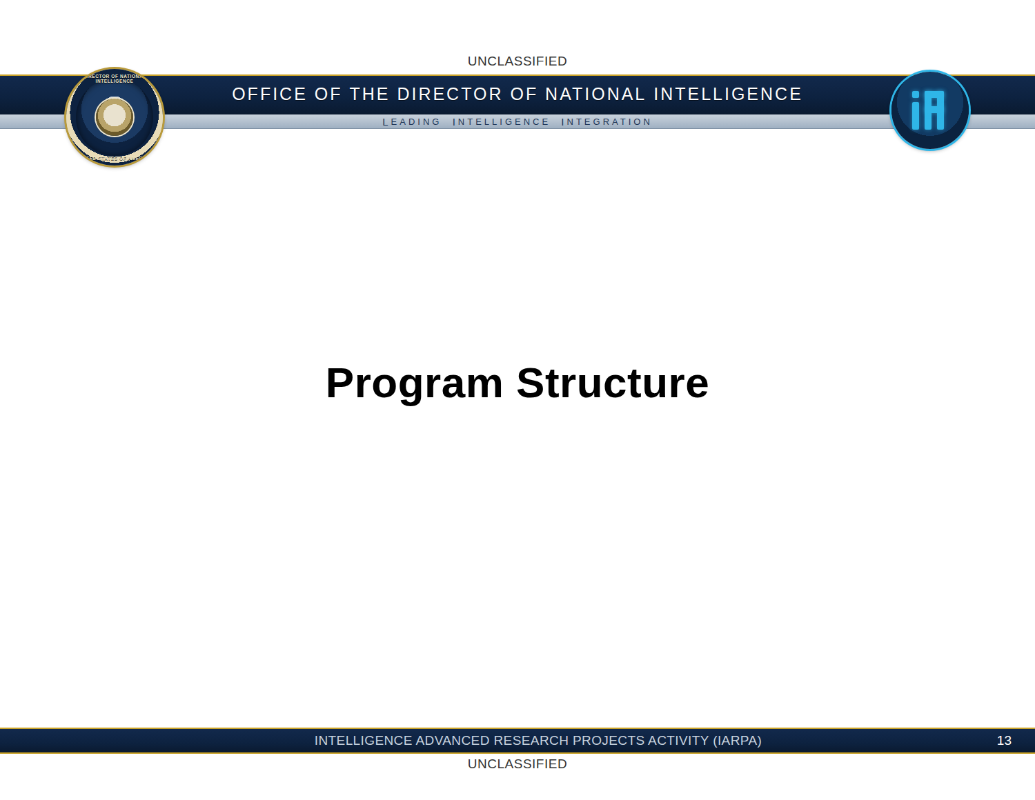UNCLASSIFIED
OFFICE OF THE DIRECTOR OF NATIONAL INTELLIGENCE
LEADING INTELLIGENCE INTEGRATION
Director of National Intelligence
United States of America
Program Structure
INTELLIGENCE ADVANCED RESEARCH PROJECTS ACTIVITY (IARPA)
13
UNCLASSIFIED